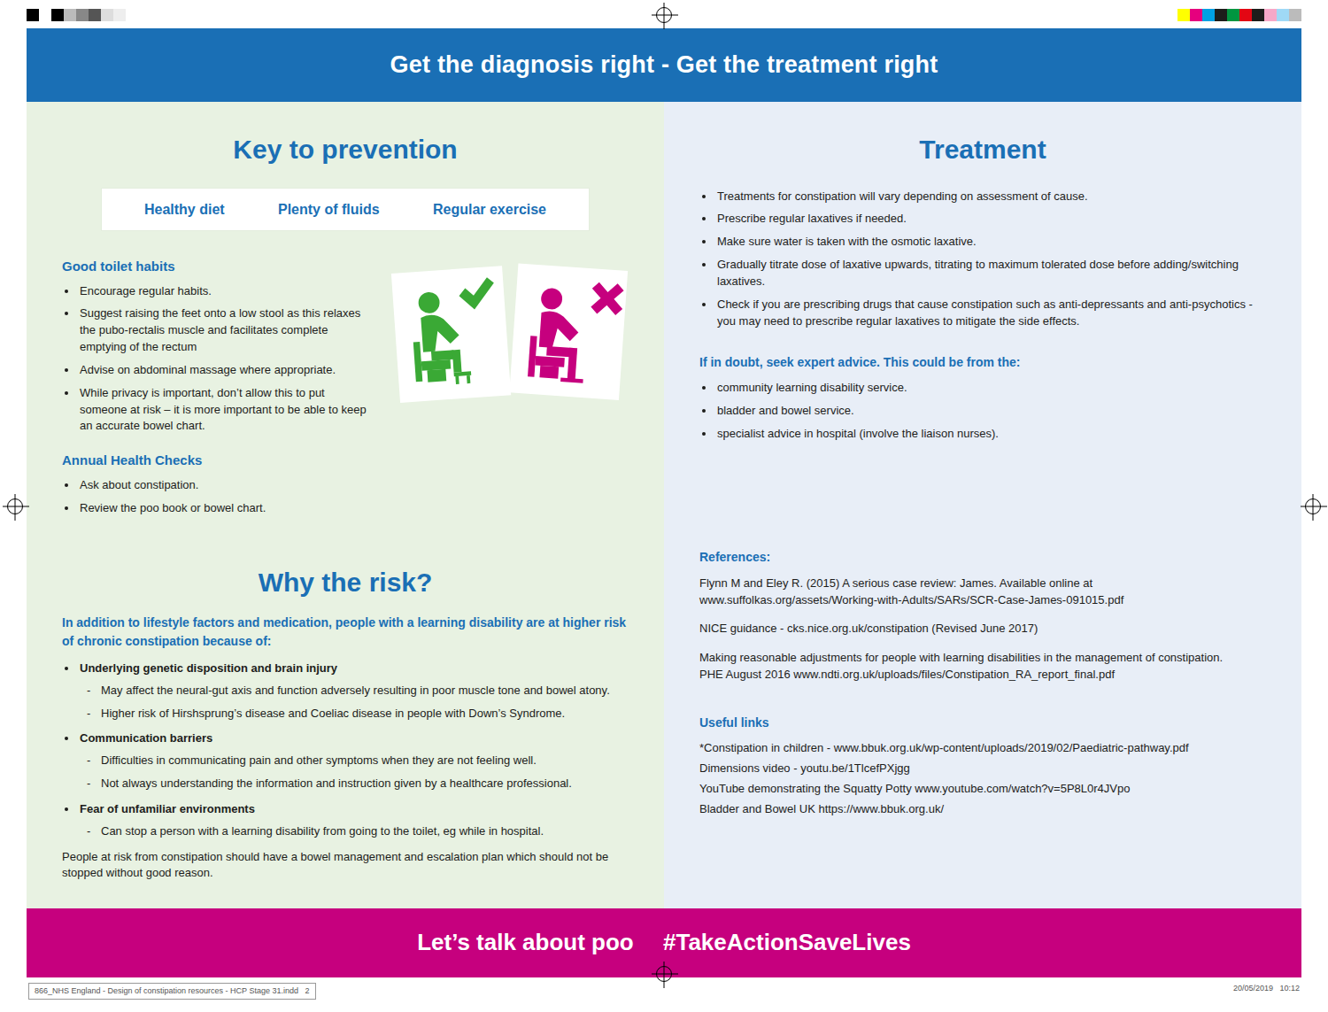Get the diagnosis right - Get the treatment right
Key to prevention
Healthy diet Plenty of fluids Regular exercise
Good toilet habits
Encourage regular habits.
Suggest raising the feet onto a low stool as this relaxes the pubo-rectalis muscle and facilitates complete emptying of the rectum
Advise on abdominal massage where appropriate.
While privacy is important, don’t allow this to put someone at risk – it is more important to be able to keep an accurate bowel chart.
Annual Health Checks
Ask about constipation.
Review the poo book or bowel chart.
Why the risk?
In addition to lifestyle factors and medication, people with a learning disability are at higher risk of chronic constipation because of:
Underlying genetic disposition and brain injury
May affect the neural-gut axis and function adversely resulting in poor muscle tone and bowel atony.
Higher risk of Hirshsprung’s disease and Coeliac disease in people with Down’s Syndrome.
Communication barriers
Difficulties in communicating pain and other symptoms when they are not feeling well.
Not always understanding the information and instruction given by a healthcare professional.
Fear of unfamiliar environments
Can stop a person with a learning disability from going to the toilet, eg while in hospital.
People at risk from constipation should have a bowel management and escalation plan which should not be stopped without good reason.
Treatment
Treatments for constipation will vary depending on assessment of cause.
Prescribe regular laxatives if needed.
Make sure water is taken with the osmotic laxative.
Gradually titrate dose of laxative upwards, titrating to maximum tolerated dose before adding/switching laxatives.
Check if you are prescribing drugs that cause constipation such as anti-depressants and anti-psychotics - you may need to prescribe regular laxatives to mitigate the side effects.
If in doubt, seek expert advice. This could be from the:
community learning disability service.
bladder and bowel service.
specialist advice in hospital (involve the liaison nurses).
References:
Flynn M and Eley R. (2015) A serious case review: James. Available online at
www.suffolkas.org/assets/Working-with-Adults/SARs/SCR-Case-James-091015.pdf
NICE guidance - cks.nice.org.uk/constipation (Revised June 2017)
Making reasonable adjustments for people with learning disabilities in the management of constipation.
PHE August 2016 www.ndti.org.uk/uploads/files/Constipation_RA_report_final.pdf
Useful links
*Constipation in children - www.bbuk.org.uk/wp-content/uploads/2019/02/Paediatric-pathway.pdf
Dimensions video - youtu.be/1TlcefPXjgg
YouTube demonstrating the Squatty Potty www.youtube.com/watch?v=5P8L0r4JVpo
Bladder and Bowel UK https://www.bbuk.org.uk/
Let’s talk about poo #TakeActionSaveLives
866_NHS England - Design of constipation resources - HCP Stage 31.indd 2 20/05/2019 10:12